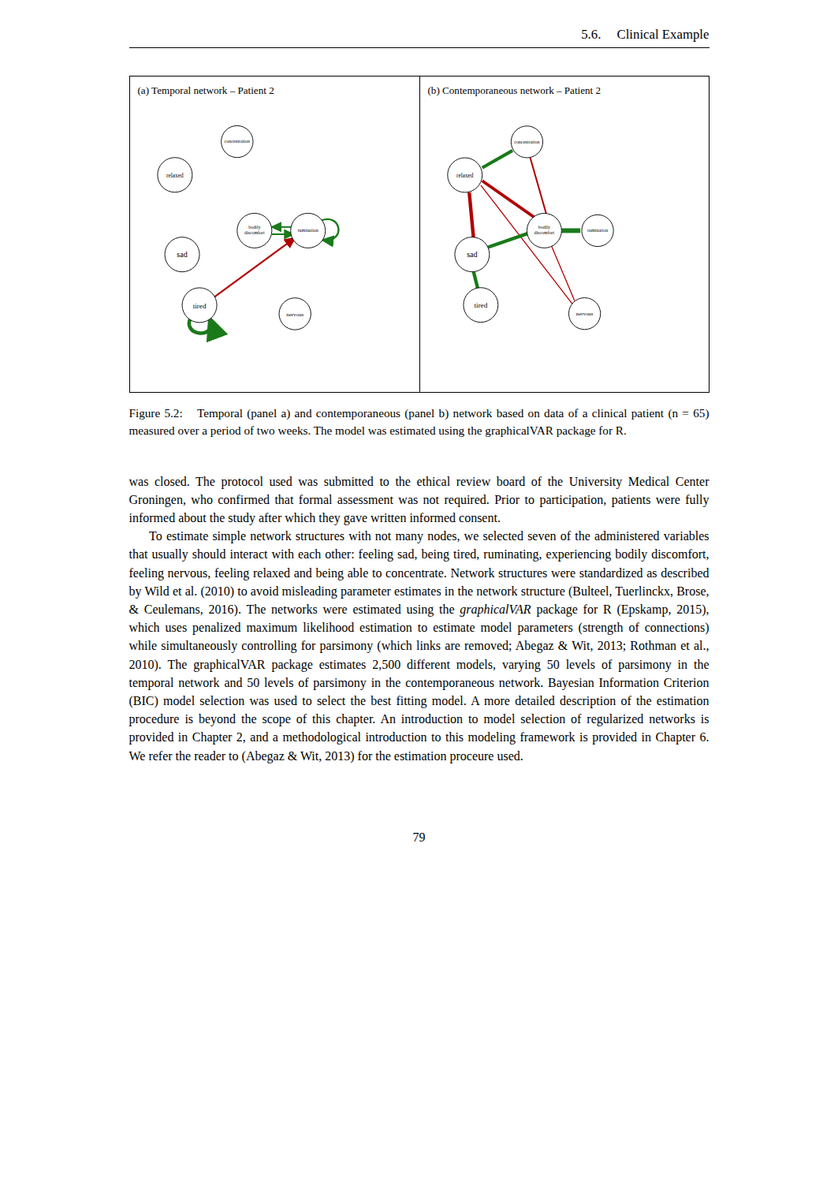5.6. Clinical Example
(a) Temporal network – Patient 2 concentration relaxed bodily discomfort rumination sad tired nervous
(b) Contemporaneous network – Patient 2 concentration relaxed bodily discomfort rumination sad tired nervous
Figure 5.2: Temporal (panel a) and contemporaneous (panel b) network based on data of a clinical patient (n = 65) measured over a period of two weeks. The model was estimated using the graphicalVAR package for R.
was closed. The protocol used was submitted to the ethical review board of the University Medical Center Groningen, who confirmed that formal assessment was not required. Prior to participation, patients were fully informed about the study after which they gave written informed consent.
To estimate simple network structures with not many nodes, we selected seven of the administered variables that usually should interact with each other: feeling sad, being tired, ruminating, experiencing bodily discomfort, feeling nervous, feeling relaxed and being able to concentrate. Network structures were standardized as described by Wild et al. (2010) to avoid misleading parameter estimates in the network structure (Bulteel, Tuerlinckx, Brose, & Ceulemans, 2016). The networks were estimated using the graphicalVAR package for R (Epskamp, 2015), which uses penalized maximum likelihood estimation to estimate model parameters (strength of connections) while simultaneously controlling for parsimony (which links are removed; Abegaz & Wit, 2013; Rothman et al., 2010). The graphicalVAR package estimates 2,500 different models, varying 50 levels of parsimony in the temporal network and 50 levels of parsimony in the contemporaneous network. Bayesian Information Criterion (BIC) model selection was used to select the best fitting model. A more detailed description of the estimation procedure is beyond the scope of this chapter. An introduction to model selection of regularized networks is provided in Chapter 2, and a methodological introduction to this modeling framework is provided in Chapter 6. We refer the reader to (Abegaz & Wit, 2013) for the estimation proceure used.
79